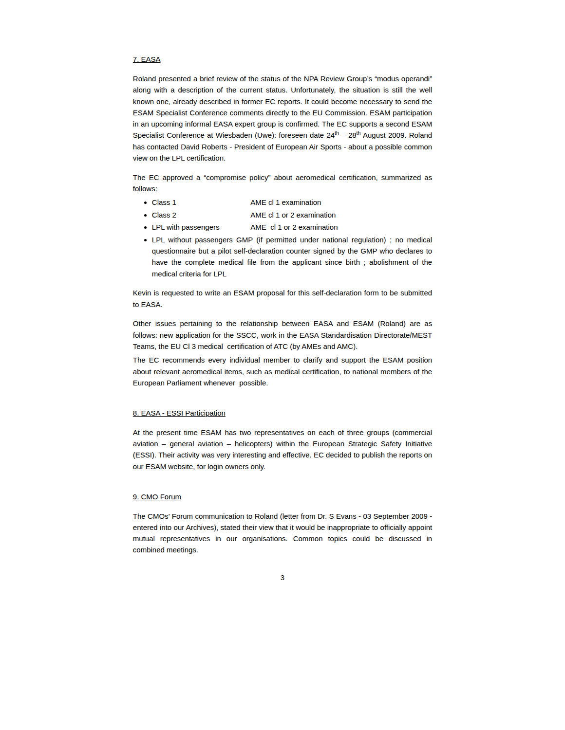7. EASA
Roland presented a brief review of the status of the NPA Review Group’s “modus operandi” along with a description of the current status. Unfortunately, the situation is still the well known one, already described in former EC reports. It could become necessary to send the ESAM Specialist Conference comments directly to the EU Commission. ESAM participation in an upcoming informal EASA expert group is confirmed. The EC supports a second ESAM Specialist Conference at Wiesbaden (Uwe): foreseen date 24th – 28th August 2009. Roland has contacted David Roberts - President of European Air Sports - about a possible common view on the LPL certification.
The EC approved a “compromise policy” about aeromedical certification, summarized as follows:
Class 1 AME cl 1 examination
Class 2 AME cl 1 or 2 examination
LPL with passengers AME cl 1 or 2 examination
LPL without passengers GMP (if permitted under national regulation) ; no medical questionnaire but a pilot self-declaration counter signed by the GMP who declares to have the complete medical file from the applicant since birth ; abolishment of the medical criteria for LPL
Kevin is requested to write an ESAM proposal for this self-declaration form to be submitted to EASA.
Other issues pertaining to the relationship between EASA and ESAM (Roland) are as follows: new application for the SSCC, work in the EASA Standardisation Directorate/MEST Teams, the EU Cl 3 medical certification of ATC (by AMEs and AMC).
The EC recommends every individual member to clarify and support the ESAM position about relevant aeromedical items, such as medical certification, to national members of the European Parliament whenever possible.
8. EASA - ESSI Participation
At the present time ESAM has two representatives on each of three groups (commercial aviation – general aviation – helicopters) within the European Strategic Safety Initiative (ESSI). Their activity was very interesting and effective. EC decided to publish the reports on our ESAM website, for login owners only.
9. CMO Forum
The CMOs’ Forum communication to Roland (letter from Dr. S Evans - 03 September 2009 - entered into our Archives), stated their view that it would be inappropriate to officially appoint mutual representatives in our organisations. Common topics could be discussed in combined meetings.
3